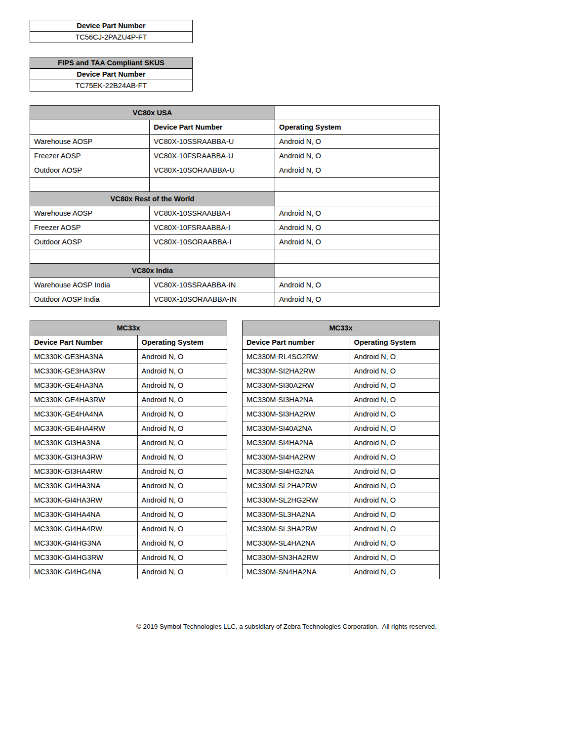| Device Part Number |
| TC56CJ-2PAZU4P-FT |
| FIPS and TAA Compliant SKUS |
| Device Part Number |
| TC75EK-22B24AB-FT |
| VC80x USA | |
| | Device Part Number | Operating System |
| Warehouse AOSP | VC80X-10SSRAABBA-U | Android N, O |
| Freezer AOSP | VC80X-10FSRAABBA-U | Android N, O |
| Outdoor AOSP | VC80X-10SORAABBA-U | Android N, O |
| VC80x Rest of the World | |
| Warehouse AOSP | VC80X-10SSRAABBA-I | Android N, O |
| Freezer AOSP | VC80X-10FSRAABBA-I | Android N, O |
| Outdoor AOSP | VC80X-10SORAABBA-I | Android N, O |
| VC80x India | |
| Warehouse AOSP India | VC80X-10SSRAABBA-IN | Android N, O |
| Outdoor AOSP India | VC80X-10SORAABBA-IN | Android N, O |
| MC33x |
| Device Part Number | Operating System |
| MC330K-GE3HA3NA | Android N, O |
| MC330K-GE3HA3RW | Android N, O |
| MC330K-GE4HA3NA | Android N, O |
| MC330K-GE4HA3RW | Android N, O |
| MC330K-GE4HA4NA | Android N, O |
| MC330K-GE4HA4RW | Android N, O |
| MC330K-GI3HA3NA | Android N, O |
| MC330K-GI3HA3RW | Android N, O |
| MC330K-GI3HA4RW | Android N, O |
| MC330K-GI4HA3NA | Android N, O |
| MC330K-GI4HA3RW | Android N, O |
| MC330K-GI4HA4NA | Android N, O |
| MC330K-GI4HA4RW | Android N, O |
| MC330K-GI4HG3NA | Android N, O |
| MC330K-GI4HG3RW | Android N, O |
| MC330K-GI4HG4NA | Android N, O |
| MC33x |
| Device Part number | Operating System |
| MC330M-RL4SG2RW | Android N, O |
| MC330M-SI2HA2RW | Android N, O |
| MC330M-SI30A2RW | Android N, O |
| MC330M-SI3HA2NA | Android N, O |
| MC330M-SI3HA2RW | Android N, O |
| MC330M-SI40A2NA | Android N, O |
| MC330M-SI4HA2NA | Android N, O |
| MC330M-SI4HA2RW | Android N, O |
| MC330M-SI4HG2NA | Android N, O |
| MC330M-SL2HA2RW | Android N, O |
| MC330M-SL2HG2RW | Android N, O |
| MC330M-SL3HA2NA | Android N, O |
| MC330M-SL3HA2RW | Android N, O |
| MC330M-SL4HA2NA | Android N, O |
| MC330M-SN3HA2RW | Android N, O |
| MC330M-SN4HA2NA | Android N, O |
© 2019 Symbol Technologies LLC, a subsidiary of Zebra Technologies Corporation. All rights reserved.